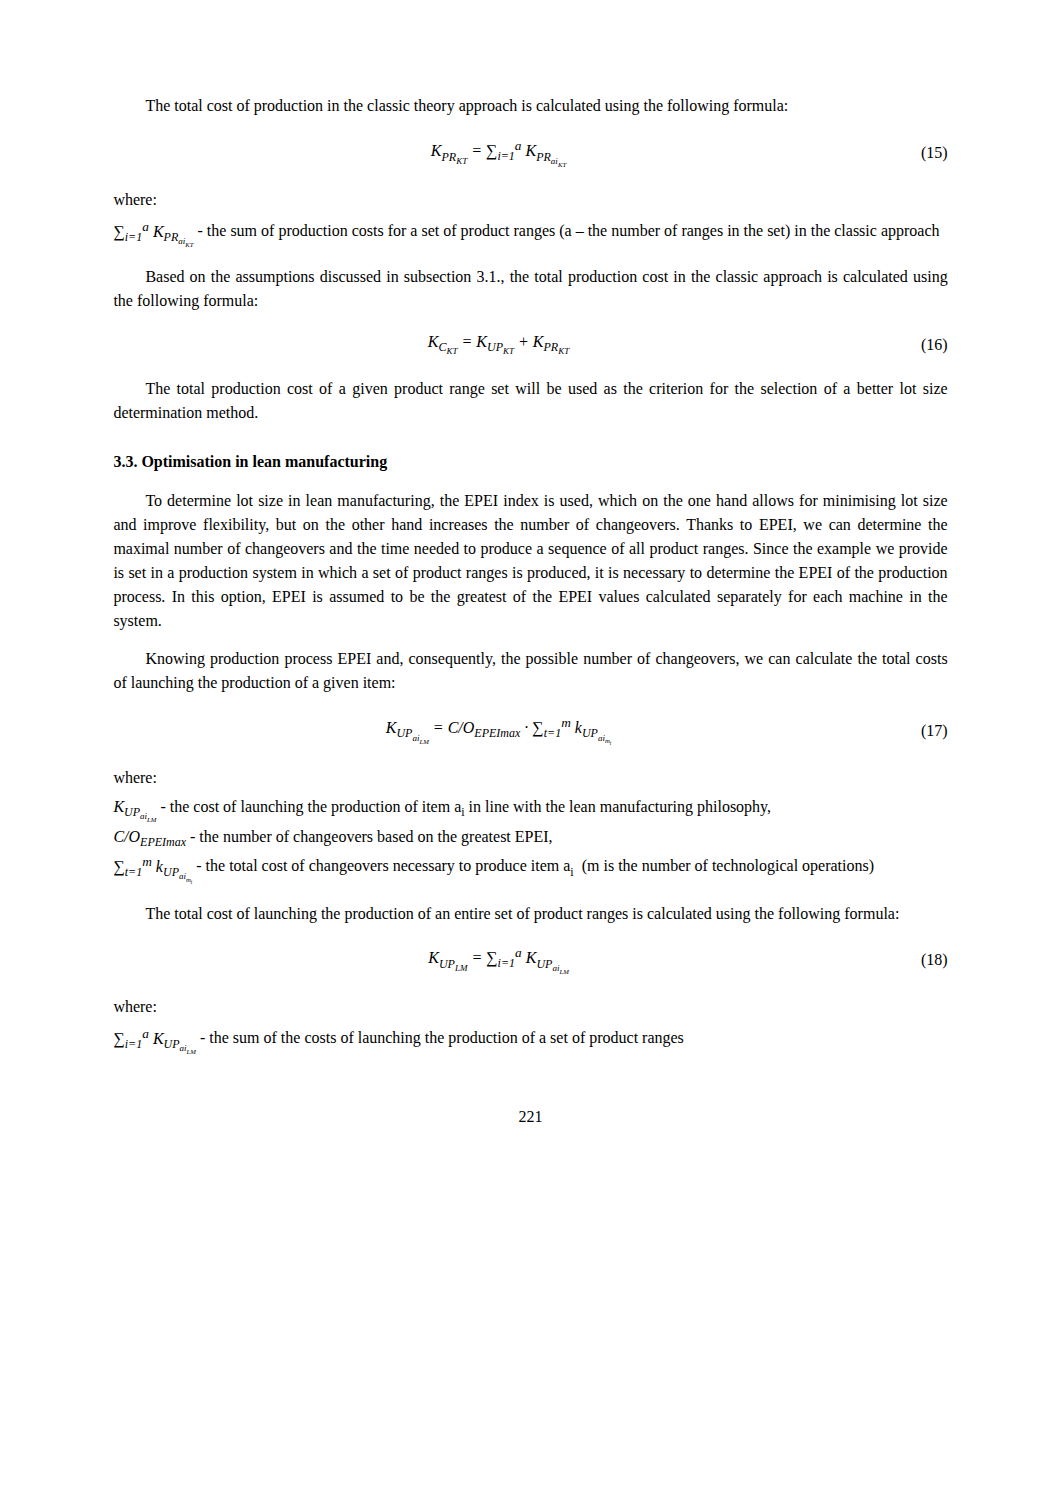The total cost of production in the classic theory approach is calculated using the following formula:
KPRKT = ∑i=1a KPRaiKT (15)
where:
∑i=1a KPRaiKT - the sum of production costs for a set of product ranges (a – the number of ranges in the set) in the classic approach
Based on the assumptions discussed in subsection 3.1., the total production cost in the classic approach is calculated using the following formula:
KCKT = KUPKT + KPRKT (16)
The total production cost of a given product range set will be used as the criterion for the selection of a better lot size determination method.
3.3. Optimisation in lean manufacturing
To determine lot size in lean manufacturing, the EPEI index is used, which on the one hand allows for minimising lot size and improve flexibility, but on the other hand increases the number of changeovers. Thanks to EPEI, we can determine the maximal number of changeovers and the time needed to produce a sequence of all product ranges. Since the example we provide is set in a production system in which a set of product ranges is produced, it is necessary to determine the EPEI of the production process. In this option, EPEI is assumed to be the greatest of the EPEI values calculated separately for each machine in the system.
Knowing production process EPEI and, consequently, the possible number of changeovers, we can calculate the total costs of launching the production of a given item:
KUPaiLM = C/OEPEImax · ∑t=1m kUPaimt (17)
where:
KUPaiLM - the cost of launching the production of item ai in line with the lean manufacturing philosophy,
C/OEPEImax - the number of changeovers based on the greatest EPEI,
∑t=1m kUPaimt - the total cost of changeovers necessary to produce item ai (m is the number of technological operations)
The total cost of launching the production of an entire set of product ranges is calculated using the following formula:
KUPLM = ∑i=1a KUPaiLM (18)
where:
∑i=1a KUPaiLM - the sum of the costs of launching the production of a set of product ranges
221